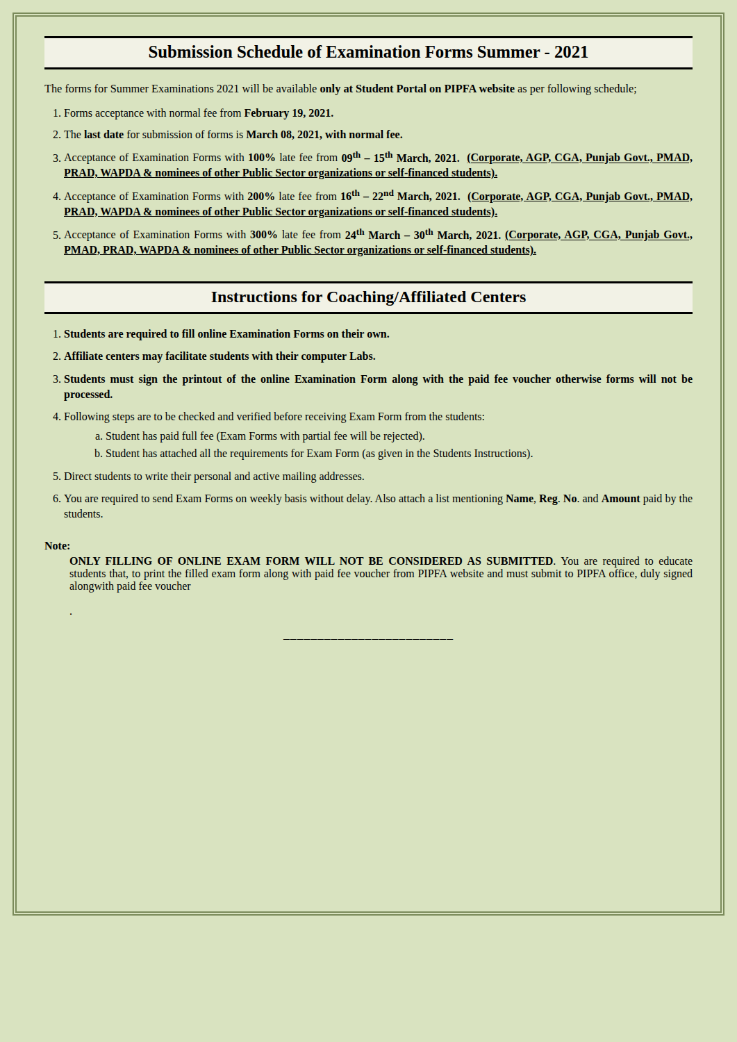Submission Schedule of Examination Forms Summer - 2021
The forms for Summer Examinations 2021 will be available only at Student Portal on PIPFA website as per following schedule;
Forms acceptance with normal fee from February 19, 2021.
The last date for submission of forms is March 08, 2021, with normal fee.
Acceptance of Examination Forms with 100% late fee from 09th – 15th March, 2021. (Corporate, AGP, CGA, Punjab Govt., PMAD, PRAD, WAPDA & nominees of other Public Sector organizations or self-financed students).
Acceptance of Examination Forms with 200% late fee from 16th – 22nd March, 2021. (Corporate, AGP, CGA, Punjab Govt., PMAD, PRAD, WAPDA & nominees of other Public Sector organizations or self-financed students).
Acceptance of Examination Forms with 300% late fee from 24th March – 30th March, 2021. (Corporate, AGP, CGA, Punjab Govt., PMAD, PRAD, WAPDA & nominees of other Public Sector organizations or self-financed students).
Instructions for Coaching/Affiliated Centers
Students are required to fill online Examination Forms on their own.
Affiliate centers may facilitate students with their computer Labs.
Students must sign the printout of the online Examination Form along with the paid fee voucher otherwise forms will not be processed.
Following steps are to be checked and verified before receiving Exam Form from the students:
Student has paid full fee (Exam Forms with partial fee will be rejected).
Student has attached all the requirements for Exam Form (as given in the Students Instructions).
Direct students to write their personal and active mailing addresses.
You are required to send Exam Forms on weekly basis without delay. Also attach a list mentioning Name, Reg. No. and Amount paid by the students.
Note:
ONLY FILLING OF ONLINE EXAM FORM WILL NOT BE CONSIDERED AS SUBMITTED. You are required to educate students that, to print the filled exam form along with paid fee voucher from PIPFA website and must submit to PIPFA office, duly signed alongwith paid fee voucher
.
_________________________